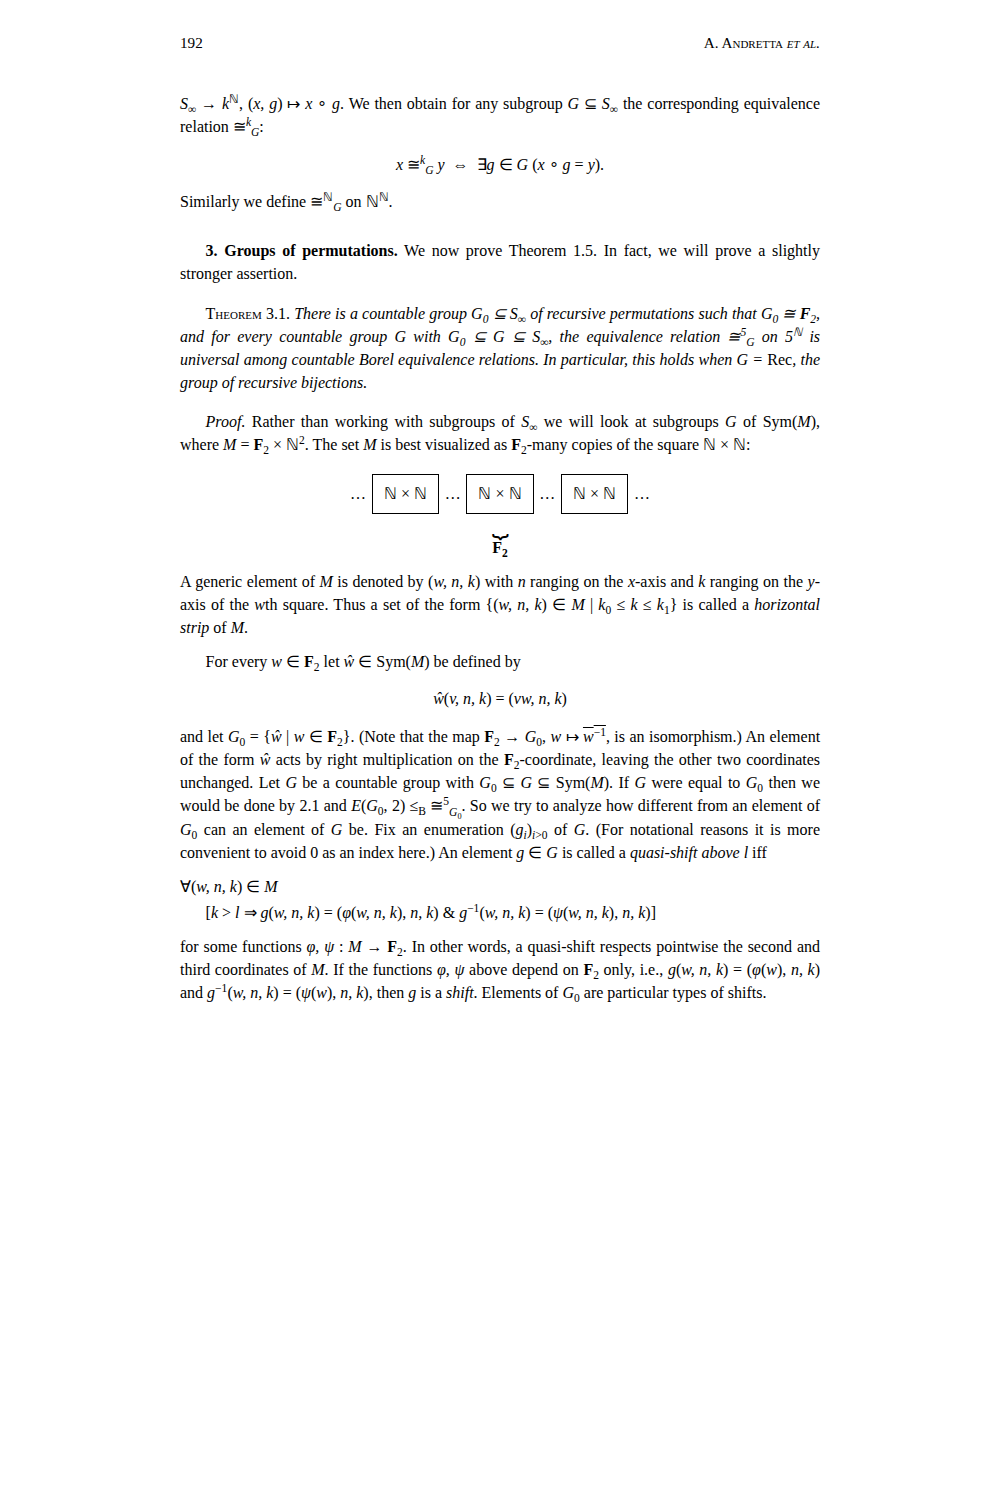192 A. Andretta et al.
S∞ → kℕ, (x, g) ↦ x ∘ g. We then obtain for any subgroup G ⊆ S∞ the corresponding equivalence relation ≅kG:
x ≅kG y ⇔ ∃g ∈ G (x ∘ g = y).
Similarly we define ≅ℕG on ℕℕ.
3. Groups of permutations. We now prove Theorem 1.5. In fact, we will prove a slightly stronger assertion.
Theorem 3.1. There is a countable group G0 ⊆ S∞ of recursive permutations such that G0 ≅ F2, and for every countable group G with G0 ⊆ G ⊆ S∞, the equivalence relation ≅5G on 5ℕ is universal among countable Borel equivalence relations. In particular, this holds when G = Rec, the group of recursive bijections.
Proof. Rather than working with subgroups of S∞ we will look at subgroups G of Sym(M), where M = F2 × ℕ2. The set M is best visualized as F2-many copies of the square ℕ × ℕ:
| … | ℕ × ℕ | … | ℕ × ℕ | … | ℕ × ℕ | … |
⏟
F2
A generic element of M is denoted by (w, n, k) with n ranging on the x-axis and k ranging on the y-axis of the wth square. Thus a set of the form {(w, n, k) ∈ M | k0 ≤ k ≤ k1} is called a horizontal strip of M.
For every w ∈ F2 let ŵ ∈ Sym(M) be defined by
ŵ(v, n, k) = (vw, n, k)
and let G0 = {ŵ | w ∈ F2}. (Note that the map F2 → G0, w ↦ w−1, is an isomorphism.) An element of the form ŵ acts by right multiplication on the F2-coordinate, leaving the other two coordinates unchanged. Let G be a countable group with G0 ⊆ G ⊆ Sym(M). If G were equal to G0 then we would be done by 2.1 and E(G0, 2) ≤B ≅5G0. So we try to analyze how different from an element of G0 can an element of G be. Fix an enumeration (gi)i>0 of G. (For notational reasons it is more convenient to avoid 0 as an index here.) An element g ∈ G is called a quasi-shift above l iff
∀(w, n, k) ∈ M
[k > l ⇒ g(w, n, k) = (φ(w, n, k), n, k) & g−1(w, n, k) = (ψ(w, n, k), n, k)]
for some functions φ, ψ : M → F2. In other words, a quasi-shift respects pointwise the second and third coordinates of M. If the functions φ, ψ above depend on F2 only, i.e., g(w, n, k) = (φ(w), n, k) and g−1(w, n, k) = (ψ(w), n, k), then g is a shift. Elements of G0 are particular types of shifts.